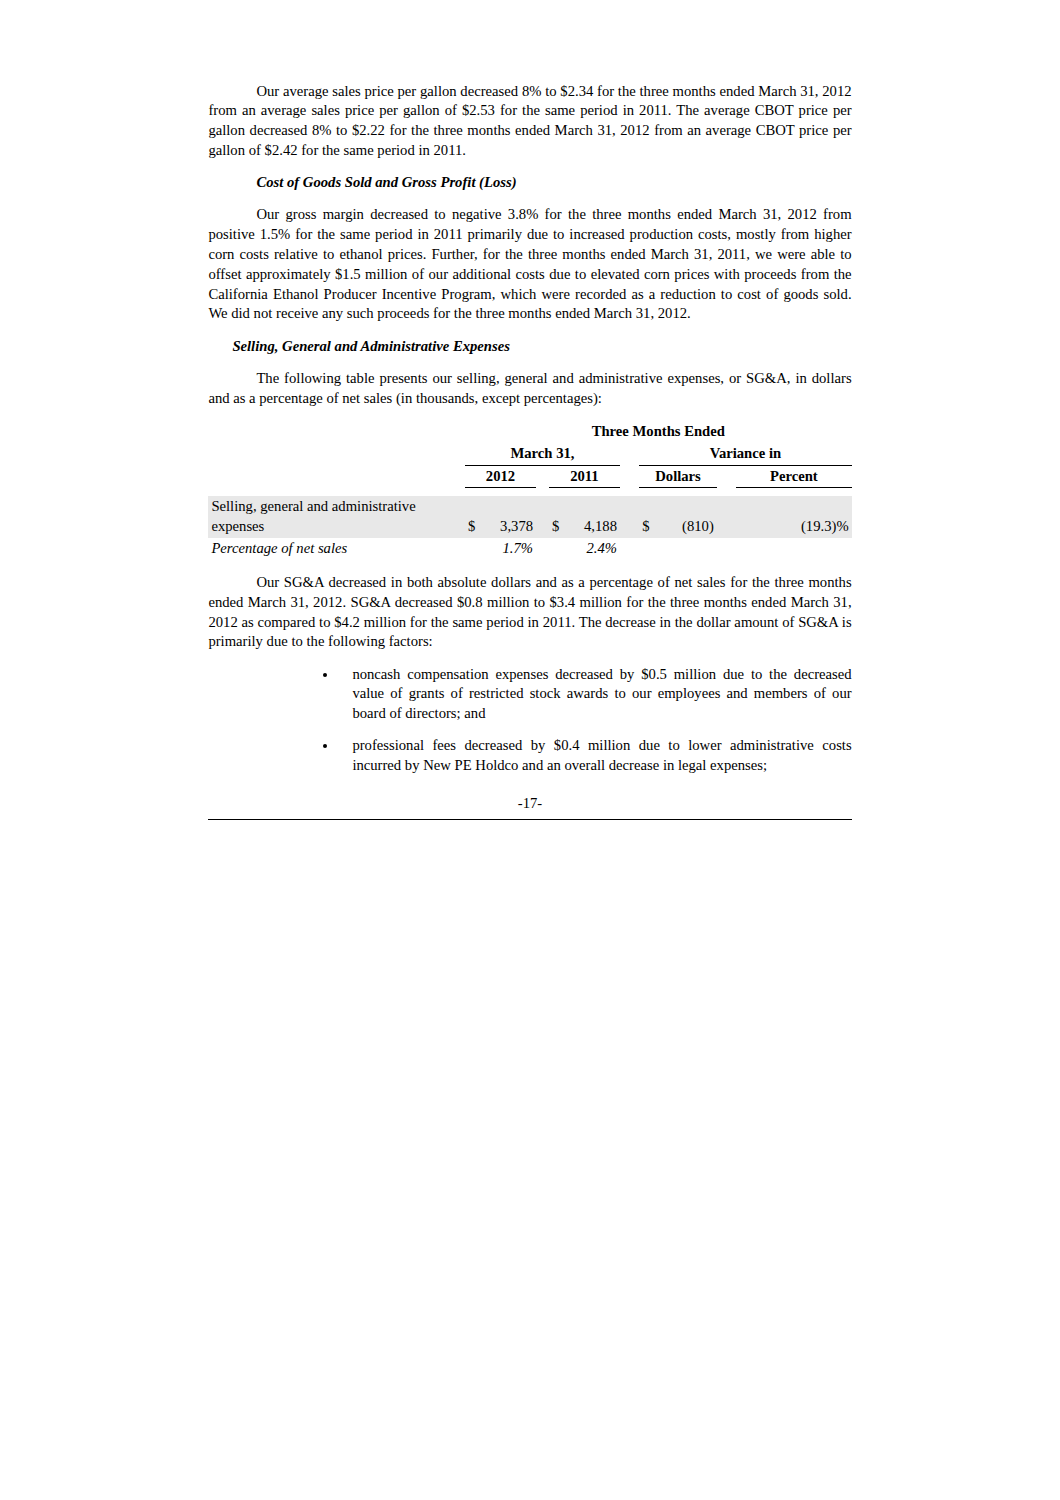Our average sales price per gallon decreased 8% to $2.34 for the three months ended March 31, 2012 from an average sales price per gallon of $2.53 for the same period in 2011. The average CBOT price per gallon decreased 8% to $2.22 for the three months ended March 31, 2012 from an average CBOT price per gallon of $2.42 for the same period in 2011.
Cost of Goods Sold and Gross Profit (Loss)
Our gross margin decreased to negative 3.8% for the three months ended March 31, 2012 from positive 1.5% for the same period in 2011 primarily due to increased production costs, mostly from higher corn costs relative to ethanol prices. Further, for the three months ended March 31, 2011, we were able to offset approximately $1.5 million of our additional costs due to elevated corn prices with proceeds from the California Ethanol Producer Incentive Program, which were recorded as a reduction to cost of goods sold. We did not receive any such proceeds for the three months ended March 31, 2012.
Selling, General and Administrative Expenses
The following table presents our selling, general and administrative expenses, or SG&A, in dollars and as a percentage of net sales (in thousands, except percentages):
| | Three Months Ended |
| | March 31, | | Variance in |
| | 2012 | | 2011 | | Dollars | | Percent |
| Selling, general and administrative expenses | $ | 3,378 | | $ | 4,188 | | $ | (810) | | (19.3)% |
| Percentage of net sales | | 1.7% | | | 2.4% | | | | | |
Our SG&A decreased in both absolute dollars and as a percentage of net sales for the three months ended March 31, 2012. SG&A decreased $0.8 million to $3.4 million for the three months ended March 31, 2012 as compared to $4.2 million for the same period in 2011. The decrease in the dollar amount of SG&A is primarily due to the following factors:
noncash compensation expenses decreased by $0.5 million due to the decreased value of grants of restricted stock awards to our employees and members of our board of directors; and
professional fees decreased by $0.4 million due to lower administrative costs incurred by New PE Holdco and an overall decrease in legal expenses;
-17-